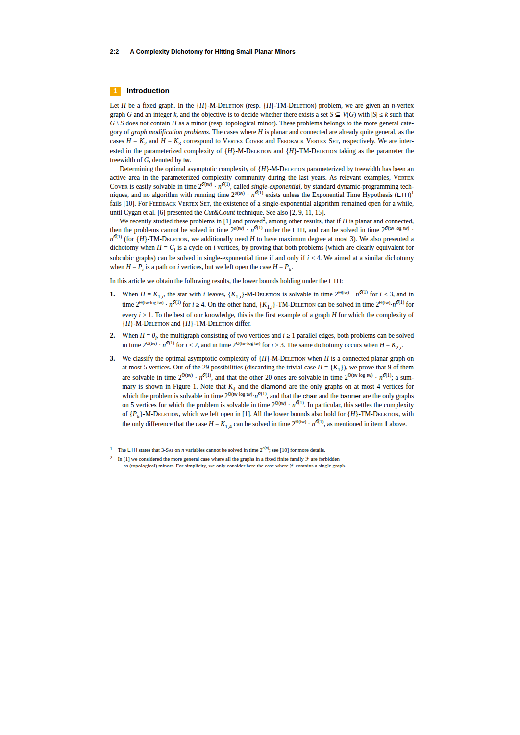2:2 A Complexity Dichotomy for Hitting Small Planar Minors
1 Introduction
Let H be a fixed graph. In the {H}-M-Deletion (resp. {H}-TM-Deletion) problem, we are given an n-vertex graph G and an integer k, and the objective is to decide whether there exists a set S ⊆ V(G) with |S| ≤ k such that G \ S does not contain H as a minor (resp. topological minor). These problems belongs to the more general category of graph modification problems. The cases where H is planar and connected are already quite general, as the cases H = K2 and H = K3 correspond to Vertex Cover and Feedback Vertex Set, respectively. We are interested in the parameterized complexity of {H}-M-Deletion and {H}-TM-Deletion taking as the parameter the treewidth of G, denoted by tw.
Determining the optimal asymptotic complexity of {H}-M-Deletion parameterized by treewidth has been an active area in the parameterized complexity community during the last years. As relevant examples, Vertex Cover is easily solvable in time 2𝒪(tw) · n𝒪(1), called single-exponential, by standard dynamic-programming techniques, and no algorithm with running time 2o(tw) · n𝒪(1) exists unless the Exponential Time Hypothesis (ETH)1 fails [10]. For Feedback Vertex Set, the existence of a single-exponential algorithm remained open for a while, until Cygan et al. [6] presented the Cut&Count technique. See also [2, 9, 11, 15].
We recently studied these problems in [1] and proved2, among other results, that if H is planar and connected, then the problems cannot be solved in time 2o(tw) · n𝒪(1) under the ETH, and can be solved in time 2𝒪(tw·log tw) · n𝒪(1) (for {H}-TM-Deletion, we additionally need H to have maximum degree at most 3). We also presented a dichotomy when H = Ci is a cycle on i vertices, by proving that both problems (which are clearly equivalent for subcubic graphs) can be solved in single-exponential time if and only if i ≤ 4. We aimed at a similar dichotomy when H = Pi is a path on i vertices, but we left open the case H = P5.
In this article we obtain the following results, the lower bounds holding under the ETH:
When H = K1,i, the star with i leaves, {K1,i}-M-Deletion is solvable in time 2Θ(tw) · n𝒪(1) for i ≤ 3, and in time 2Θ(tw·log tw) · n𝒪(1) for i ≥ 4. On the other hand, {K1,i}-TM-Deletion can be solved in time 2Θ(tw)·n𝒪(1) for every i ≥ 1. To the best of our knowledge, this is the first example of a graph H for which the complexity of {H}-M-Deletion and {H}-TM-Deletion differ.
When H = θi, the multigraph consisting of two vertices and i ≥ 1 parallel edges, both problems can be solved in time 2Θ(tw) · n𝒪(1) for i ≤ 2, and in time 2Θ(tw·log tw) for i ≥ 3. The same dichotomy occurs when H = K2,i.
We classify the optimal asymptotic complexity of {H}-M-Deletion when H is a connected planar graph on at most 5 vertices. Out of the 29 possibilities (discarding the trivial case H = {K1}), we prove that 9 of them are solvable in time 2Θ(tw) · n𝒪(1), and that the other 20 ones are solvable in time 2Θ(tw·log tw) · n𝒪(1); a summary is shown in Figure 1. Note that K4 and the diamond are the only graphs on at most 4 vertices for which the problem is solvable in time 2Θ(tw·log tw)·n𝒪(1), and that the chair and the banner are the only graphs on 5 vertices for which the problem is solvable in time 2Θ(tw) · n𝒪(1). In particular, this settles the complexity of {P5}-M-Deletion, which we left open in [1]. All the lower bounds also hold for {H}-TM-Deletion, with the only difference that the case H = K1,4 can be solved in time 2Θ(tw) · n𝒪(1), as mentioned in item 1 above.
1 The ETH states that 3-Sat on n variables cannot be solved in time 2o(n); see [10] for more details.
2 In [1] we considered the more general case where all the graphs in a fixed finite family ℱ are forbidden as (topological) minors. For simplicity, we only consider here the case where ℱ contains a single graph.